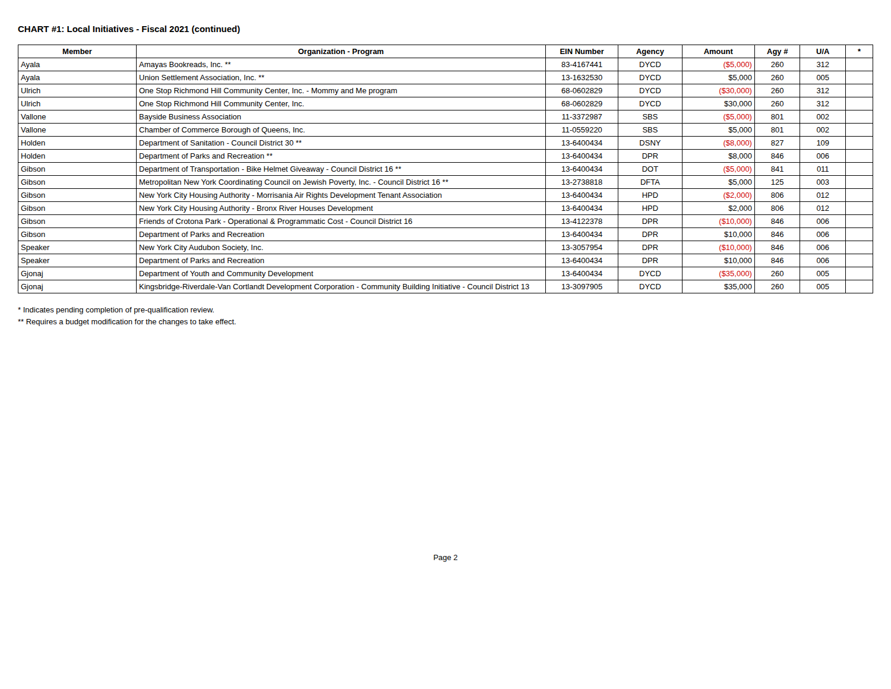CHART #1: Local Initiatives - Fiscal 2021 (continued)
| Member | Organization - Program | EIN Number | Agency | Amount | Agy # | U/A | * |
| --- | --- | --- | --- | --- | --- | --- | --- |
| Ayala | Amayas Bookreads, Inc. ** | 83-4167441 | DYCD | ($5,000) | 260 | 312 | |
| Ayala | Union Settlement Association, Inc. ** | 13-1632530 | DYCD | $5,000 | 260 | 005 | |
| Ulrich | One Stop Richmond Hill Community Center, Inc. - Mommy and Me program | 68-0602829 | DYCD | ($30,000) | 260 | 312 | |
| Ulrich | One Stop Richmond Hill Community Center, Inc. | 68-0602829 | DYCD | $30,000 | 260 | 312 | |
| Vallone | Bayside Business Association | 11-3372987 | SBS | ($5,000) | 801 | 002 | |
| Vallone | Chamber of Commerce Borough of Queens, Inc. | 11-0559220 | SBS | $5,000 | 801 | 002 | |
| Holden | Department of Sanitation - Council District 30 ** | 13-6400434 | DSNY | ($8,000) | 827 | 109 | |
| Holden | Department of Parks and Recreation ** | 13-6400434 | DPR | $8,000 | 846 | 006 | |
| Gibson | Department of Transportation - Bike Helmet Giveaway - Council District 16 ** | 13-6400434 | DOT | ($5,000) | 841 | 011 | |
| Gibson | Metropolitan New York Coordinating Council on Jewish Poverty, Inc. - Council District 16 ** | 13-2738818 | DFTA | $5,000 | 125 | 003 | |
| Gibson | New York City Housing Authority - Morrisania Air Rights Development Tenant Association | 13-6400434 | HPD | ($2,000) | 806 | 012 | |
| Gibson | New York City Housing Authority - Bronx River Houses Development | 13-6400434 | HPD | $2,000 | 806 | 012 | |
| Gibson | Friends of Crotona Park - Operational & Programmatic Cost - Council District 16 | 13-4122378 | DPR | ($10,000) | 846 | 006 | |
| Gibson | Department of Parks and Recreation | 13-6400434 | DPR | $10,000 | 846 | 006 | |
| Speaker | New York City Audubon Society, Inc. | 13-3057954 | DPR | ($10,000) | 846 | 006 | |
| Speaker | Department of Parks and Recreation | 13-6400434 | DPR | $10,000 | 846 | 006 | |
| Gjonaj | Department of Youth and Community Development | 13-6400434 | DYCD | ($35,000) | 260 | 005 | |
| Gjonaj | Kingsbridge-Riverdale-Van Cortlandt Development Corporation - Community Building Initiative - Council District 13 | 13-3097905 | DYCD | $35,000 | 260 | 005 | |
* Indicates pending completion of pre-qualification review.
** Requires a budget modification for the changes to take effect.
Page 2